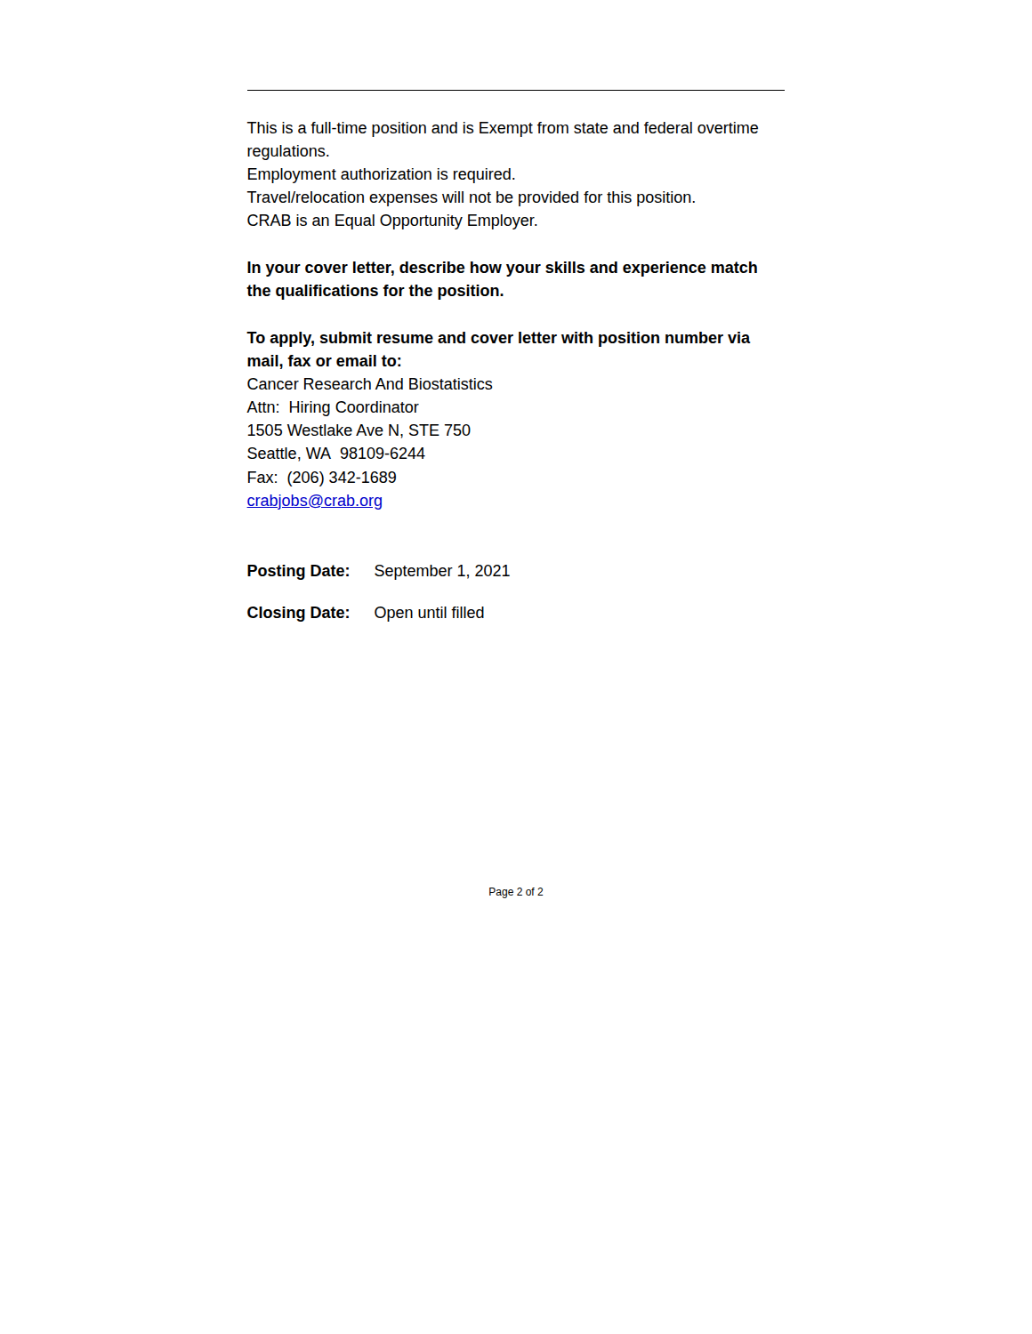This is a full-time position and is Exempt from state and federal overtime regulations.
Employment authorization is required.
Travel/relocation expenses will not be provided for this position.
CRAB is an Equal Opportunity Employer.
In your cover letter, describe how your skills and experience match the qualifications for the position.
To apply, submit resume and cover letter with position number via mail, fax or email to:
Cancer Research And Biostatistics
Attn: Hiring Coordinator
1505 Westlake Ave N, STE 750
Seattle, WA 98109-6244
Fax: (206) 342-1689
crabjobs@crab.org
| Posting Date: | September 1, 2021 |
| Closing Date: | Open until filled |
Page 2 of 2